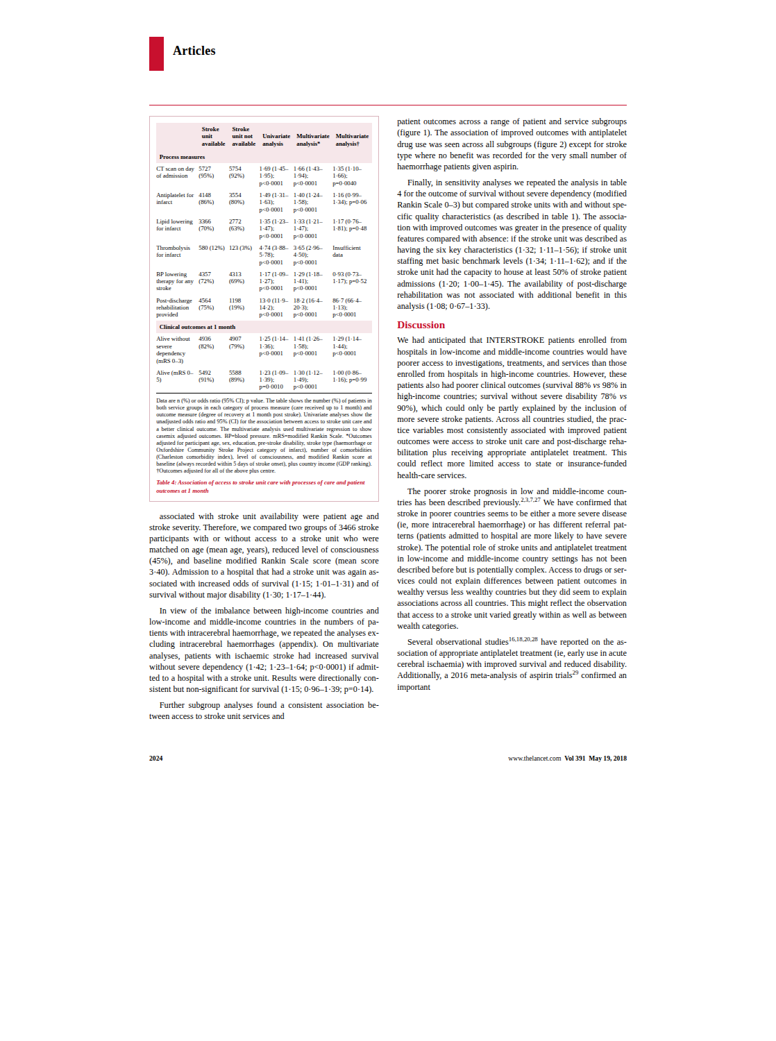Articles
| | Stroke unit available | Stroke unit not available | Univariate analysis | Multivariate analysis* | Multivariate analysis† |
| --- | --- | --- | --- | --- | --- |
| Process measures |
| CT scan on day of admission | 5727 (95%) | 5754 (92%) | 1·69 (1·45–1·95); p<0·0001 | 1·66 (1·43–1·94); p<0·0001 | 1·35 (1·10–1·66); p=0·0040 |
| Antiplatelet for infarct | 4148 (86%) | 3554 (80%) | 1·49 (1·31–1·63); p<0·0001 | 1·40 (1·24–1·58); p<0·0001 | 1·16 (0·99–1·34); p=0·06 |
| Lipid lowering for infarct | 3366 (70%) | 2772 (63%) | 1·35 (1·23–1·47); p<0·0001 | 1·33 (1·21–1·47); p<0·0001 | 1·17 (0·76–1·81); p=0·48 |
| Thrombolysis for infarct | 580 (12%) | 123 (3%) | 4·74 (3·88–5·78); p<0·0001 | 3·65 (2·96–4·50); p<0·0001 | Insufficient data |
| BP lowering therapy for any stroke | 4357 (72%) | 4313 (69%) | 1·17 (1·09–1·27); p<0·0001 | 1·29 (1·18–1·41); p<0·0001 | 0·93 (0·73–1·17); p=0·52 |
| Post-discharge rehabilitation provided | 4564 (75%) | 1198 (19%) | 13·0 (11·9–14·2); p<0·0001 | 18·2 (16·4–20·3); p<0·0001 | 86·7 (66·4–1·13); p<0·0001 |
| Clinical outcomes at 1 month |
| Alive without severe dependency (mRS 0–3) | 4936 (82%) | 4907 (79%) | 1·25 (1·14–1·36); p<0·0001 | 1·41 (1·26–1·58); p<0·0001 | 1·29 (1·14–1·44); p<0·0001 |
| Alive (mRS 0–5) | 5492 (91%) | 5588 (89%) | 1·23 (1·09–1·39); p=0·0010 | 1·30 (1·12–1·49); p<0·0001 | 1·00 (0·86–1·16); p=0·99 |
Data are n (%) or odds ratio (95% CI); p value. The table shows the number (%) of patients in both service groups in each category of process measure (care received up to 1 month) and outcome measure (degree of recovery at 1 month post stroke). Univariate analyses show the unadjusted odds ratio and 95% (CI) for the association between access to stroke unit care and a better clinical outcome. The multivariate analysis used multivariate regression to show casemix adjusted outcomes. BP=blood pressure. mRS=modified Rankin Scale. *Outcomes adjusted for participant age, sex, education, pre-stroke disability, stroke type (haemorrhage or Oxfordshire Community Stroke Project category of infarct), number of comorbidities (Charleston comorbidity index), level of consciousness, and modified Rankin score at baseline (always recorded within 5 days of stroke onset), plus country income (GDP ranking). †Outcomes adjusted for all of the above plus centre.
Table 4: Association of access to stroke unit care with processes of care and patient outcomes at 1 month
associated with stroke unit availability were patient age and stroke severity. Therefore, we compared two groups of 3466 stroke participants with or without access to a stroke unit who were matched on age (mean age, years), reduced level of consciousness (45%), and baseline modified Rankin Scale score (mean score 3·40). Admission to a hospital that had a stroke unit was again associated with increased odds of survival (1·15; 1·01–1·31) and of survival without major disability (1·30; 1·17–1·44).
In view of the imbalance between high-income countries and low-income and middle-income countries in the numbers of patients with intracerebral haemorrhage, we repeated the analyses excluding intracerebral haemorrhages (appendix). On multivariate analyses, patients with ischaemic stroke had increased survival without severe dependency (1·42; 1·23–1·64; p<0·0001) if admitted to a hospital with a stroke unit. Results were directionally consistent but non-significant for survival (1·15; 0·96–1·39; p=0·14).
Further subgroup analyses found a consistent association between access to stroke unit services and
patient outcomes across a range of patient and service subgroups (figure 1). The association of improved outcomes with antiplatelet drug use was seen across all subgroups (figure 2) except for stroke type where no benefit was recorded for the very small number of haemorrhage patients given aspirin.
Finally, in sensitivity analyses we repeated the analysis in table 4 for the outcome of survival without severe dependency (modified Rankin Scale 0–3) but compared stroke units with and without specific quality characteristics (as described in table 1). The association with improved outcomes was greater in the presence of quality features compared with absence: if the stroke unit was described as having the six key characteristics (1·32; 1·11–1·56); if stroke unit staffing met basic benchmark levels (1·34; 1·11–1·62); and if the stroke unit had the capacity to house at least 50% of stroke patient admissions (1·20; 1·00–1·45). The availability of post-discharge rehabilitation was not associated with additional benefit in this analysis (1·08; 0·67–1·33).
Discussion
We had anticipated that INTERSTROKE patients enrolled from hospitals in low-income and middle-income countries would have poorer access to investigations, treatments, and services than those enrolled from hospitals in high-income countries. However, these patients also had poorer clinical outcomes (survival 88% vs 98% in high-income countries; survival without severe disability 78% vs 90%), which could only be partly explained by the inclusion of more severe stroke patients. Across all countries studied, the practice variables most consistently associated with improved patient outcomes were access to stroke unit care and post-discharge rehabilitation plus receiving appropriate antiplatelet treatment. This could reflect more limited access to state or insurance-funded health-care services.
The poorer stroke prognosis in low and middle-income countries has been described previously.2,3,7,27 We have confirmed that stroke in poorer countries seems to be either a more severe disease (ie, more intracerebral haemorrhage) or has different referral patterns (patients admitted to hospital are more likely to have severe stroke). The potential role of stroke units and antiplatelet treatment in low-income and middle-income country settings has not been described before but is potentially complex. Access to drugs or services could not explain differences between patient outcomes in wealthy versus less wealthy countries but they did seem to explain associations across all countries. This might reflect the observation that access to a stroke unit varied greatly within as well as between wealth categories.
Several observational studies16,18,20,28 have reported on the association of appropriate antiplatelet treatment (ie, early use in acute cerebral ischaemia) with improved survival and reduced disability. Additionally, a 2016 meta-analysis of aspirin trials29 confirmed an important
2024
www.thelancet.com Vol 391 May 19, 2018